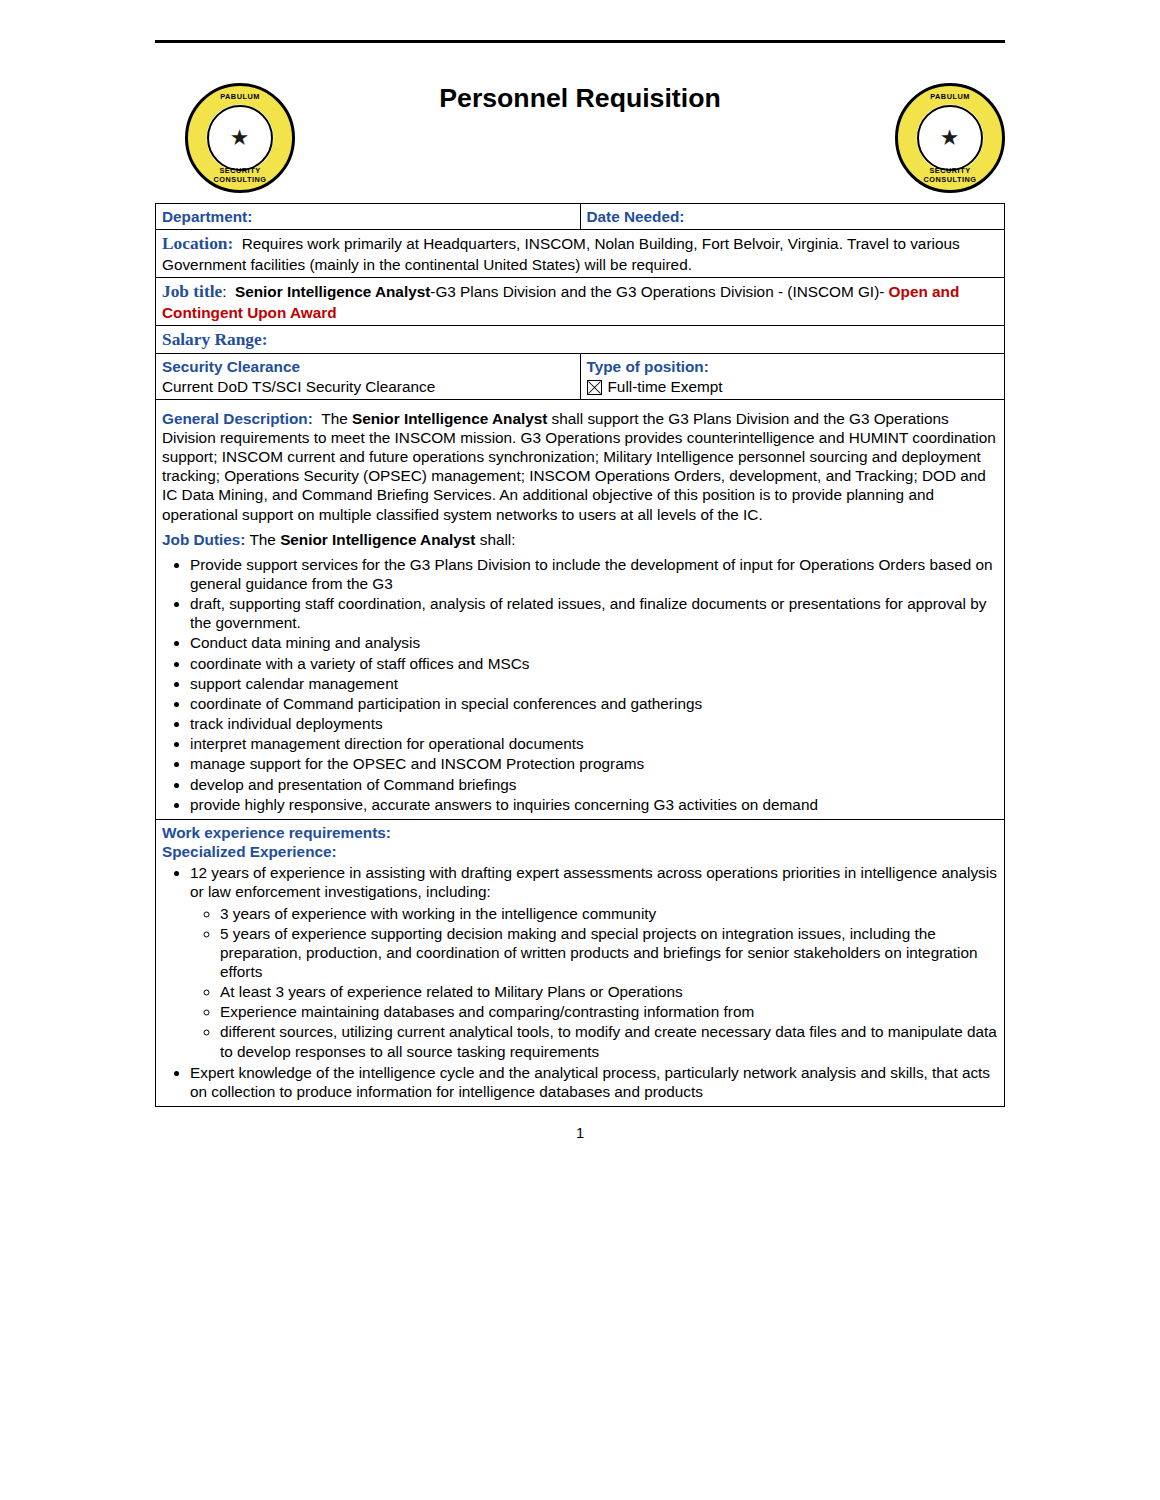PABULUM
★
SECURITY
CONSULTING
PABULUM
★
SECURITY
CONSULTING
Personnel Requisition
| Department: | Date Needed: |
| Location: Requires work primarily at Headquarters, INSCOM, Nolan Building, Fort Belvoir, Virginia. Travel to various Government facilities (mainly in the continental United States) will be required. |
| Job title : Senior Intelligence Analyst -G3 Plans Division and the G3 Operations Division - (INSCOM GI)- Open and Contingent Upon Award |
| Salary Range: |
| Security Clearance Current DoD TS/SCI Security Clearance | Type of position: Full-time Exempt |
| General Description: The Senior Intelligence Analyst shall support the G3 Plans Division and the G3 Operations Division requirements to meet the INSCOM mission. G3 Operations provides counterintelligence and HUMINT coordination support; INSCOM current and future operations synchronization; Military Intelligence personnel sourcing and deployment tracking; Operations Security (OPSEC) management; INSCOM Operations Orders, development, and Tracking; DOD and IC Data Mining, and Command Briefing Services. An additional objective of this position is to provide planning and operational support on multiple classified system networks to users at all levels of the IC. Job Duties: The Senior Intelligence Analyst shall: Provide support services for the G3 Plans Division to include the development of input for Operations Orders based on general guidance from the G3 draft, supporting staff coordination, analysis of related issues, and finalize documents or presentations for approval by the government. Conduct data mining and analysis coordinate with a variety of staff offices and MSCs support calendar management coordinate of Command participation in special conferences and gatherings track individual deployments interpret management direction for operational documents manage support for the OPSEC and INSCOM Protection programs develop and presentation of Command briefings provide highly responsive, accurate answers to inquiries concerning G3 activities on demand |
| Work experience requirements: Specialized Experience: 12 years of experience in assisting with drafting expert assessments across operations priorities in intelligence analysis or law enforcement investigations, including: 3 years of experience with working in the intelligence community 5 years of experience supporting decision making and special projects on integration issues, including the preparation, production, and coordination of written products and briefings for senior stakeholders on integration efforts At least 3 years of experience related to Military Plans or Operations Experience maintaining databases and comparing/contrasting information from different sources, utilizing current analytical tools, to modify and create necessary data files and to manipulate data to develop responses to all source tasking requirements Expert knowledge of the intelligence cycle and the analytical process, particularly network analysis and skills, that acts on collection to produce information for intelligence databases and products |
1